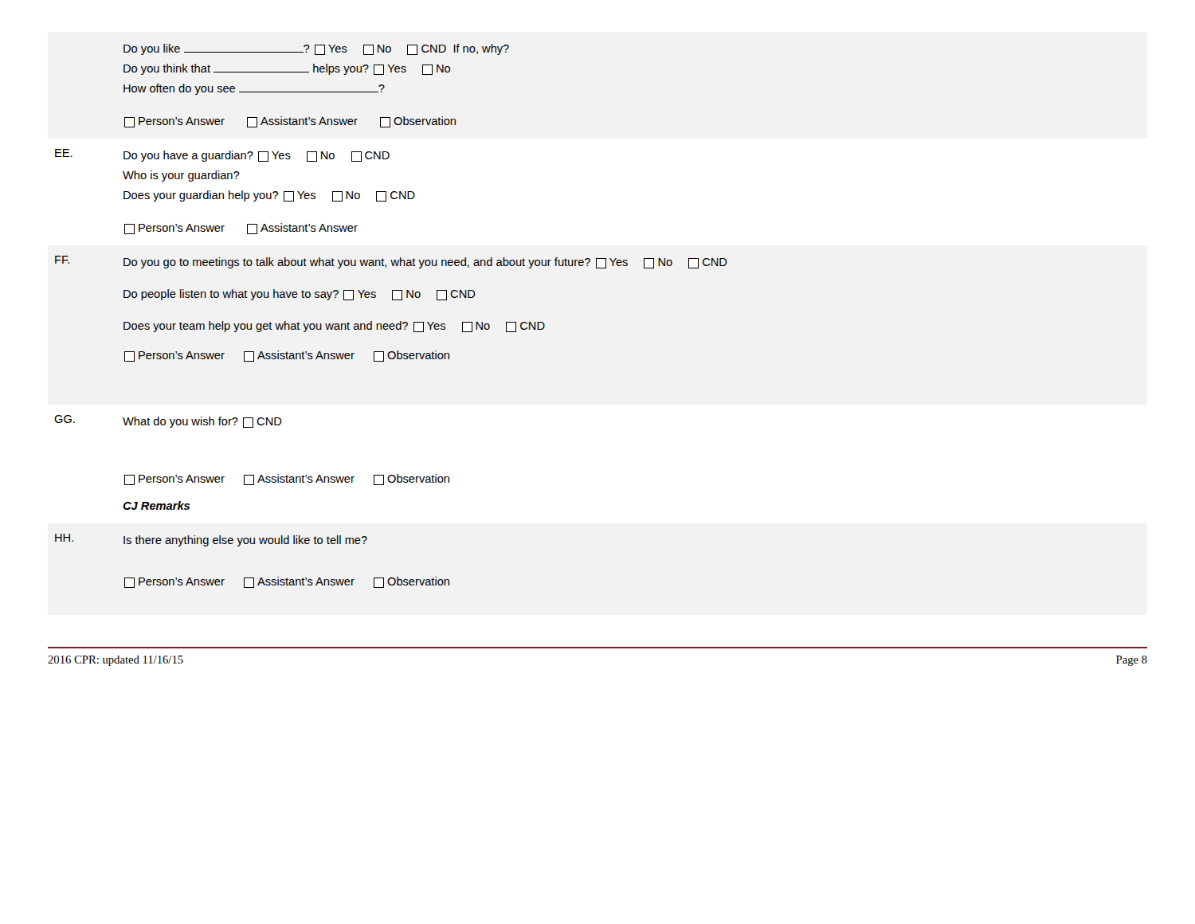| | Do you like ? Yes No CND If no, why? Do you think that helps you? Yes No How often do you see ? Person’s Answer Assistant’s Answer Observation |
| EE. | Do you have a guardian? Yes No CND Who is your guardian? Does your guardian help you? Yes No CND Person’s Answer Assistant’s Answer |
| FF. | Do you go to meetings to talk about what you want, what you need, and about your future? Yes No CND Do people listen to what you have to say? Yes No CND Does your team help you get what you want and need? Yes No CND Person’s Answer Assistant’s Answer Observation |
| GG. | What do you wish for? CND Person’s Answer Assistant’s Answer Observation CJ Remarks |
| HH. | Is there anything else you would like to tell me? Person’s Answer Assistant’s Answer Observation |
2016 CPR: updated 11/16/15 Page 8